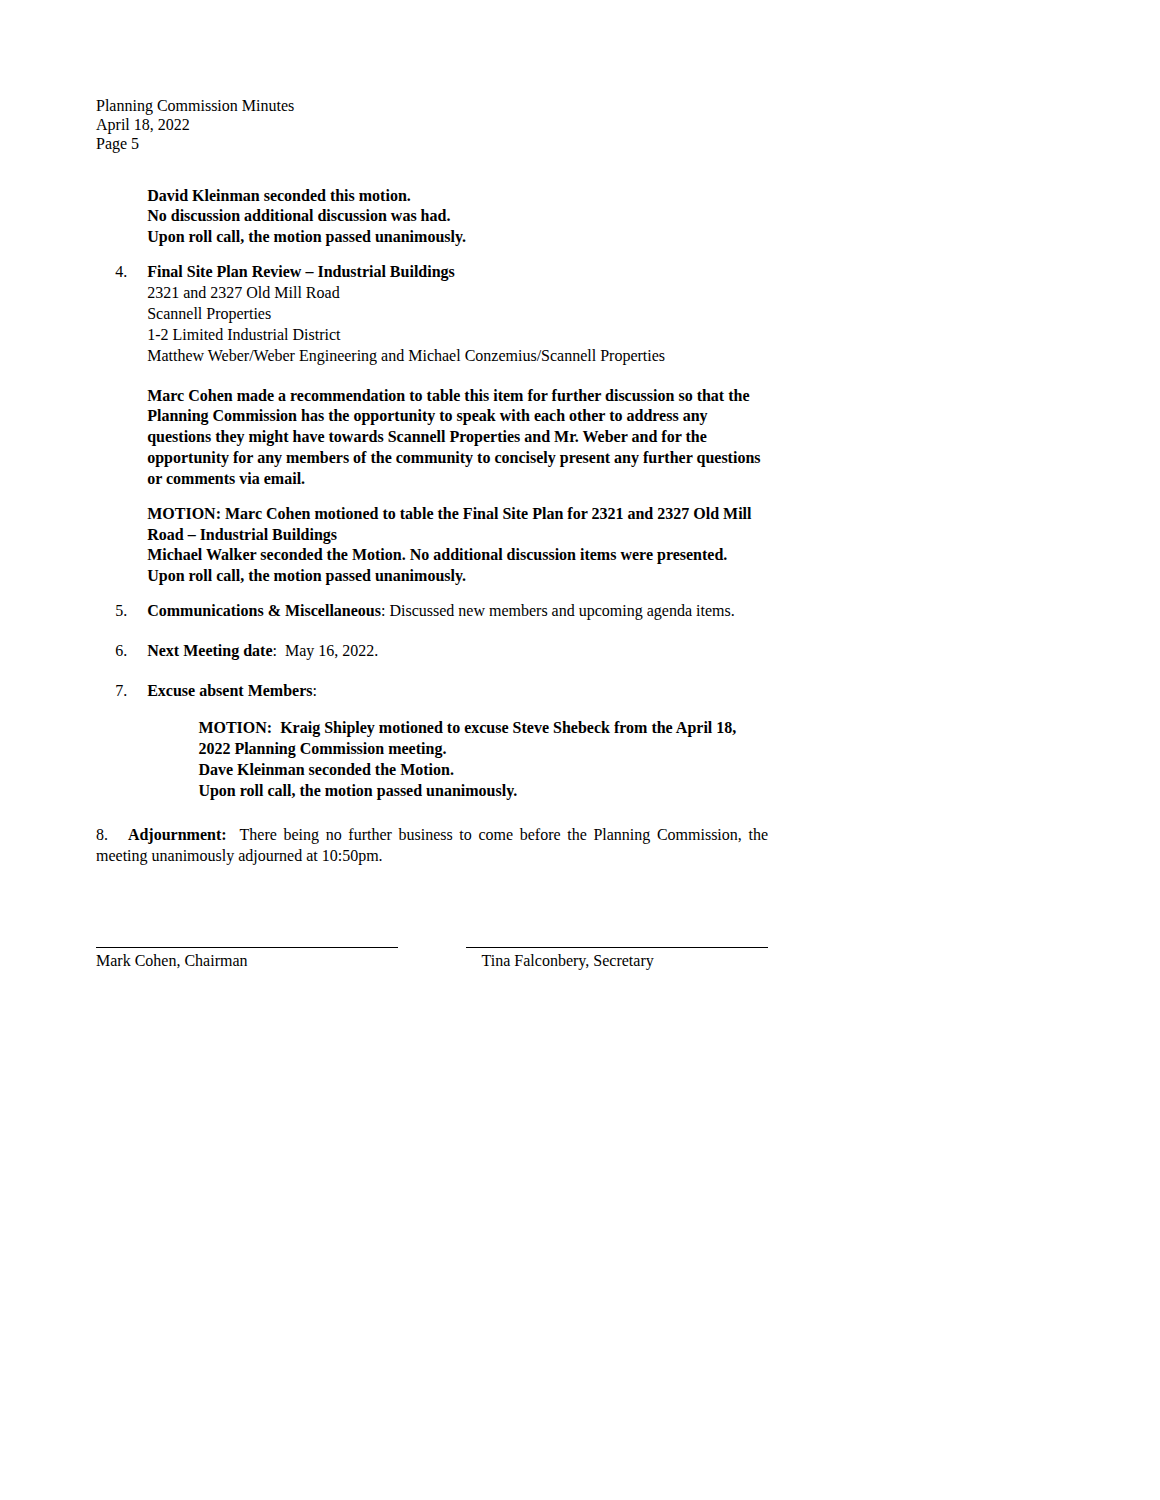Planning Commission Minutes
April 18, 2022
Page 5
David Kleinman seconded this motion.
No discussion additional discussion was had.
Upon roll call, the motion passed unanimously.
4. Final Site Plan Review – Industrial Buildings
2321 and 2327 Old Mill Road
Scannell Properties
1-2 Limited Industrial District
Matthew Weber/Weber Engineering and Michael Conzemius/Scannell Properties
Marc Cohen made a recommendation to table this item for further discussion so that the Planning Commission has the opportunity to speak with each other to address any questions they might have towards Scannell Properties and Mr. Weber and for the opportunity for any members of the community to concisely present any further questions or comments via email.
MOTION: Marc Cohen motioned to table the Final Site Plan for 2321 and 2327 Old Mill Road – Industrial Buildings
Michael Walker seconded the Motion. No additional discussion items were presented.
Upon roll call, the motion passed unanimously.
5. Communications & Miscellaneous: Discussed new members and upcoming agenda items.
6. Next Meeting date: May 16, 2022.
7. Excuse absent Members:
MOTION: Kraig Shipley motioned to excuse Steve Shebeck from the April 18, 2022 Planning Commission meeting.
Dave Kleinman seconded the Motion.
Upon roll call, the motion passed unanimously.
8. Adjournment: There being no further business to come before the Planning Commission, the meeting unanimously adjourned at 10:50pm.
Mark Cohen, Chairman
Tina Falconbery, Secretary